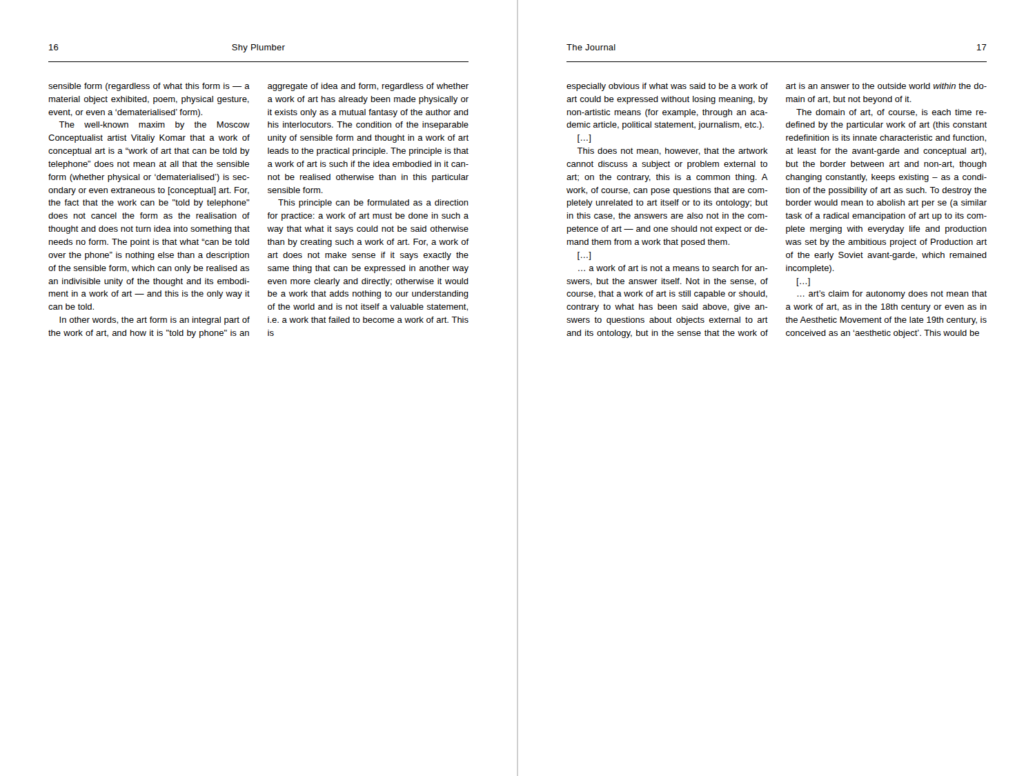16 Shy Plumber 16
sensible form (regardless of what this form is — a material object exhibited, poem, physical gesture, event, or even a ‘dematerialised’ form).
The well-known maxim by the Moscow Conceptualist artist Vitaliy Komar that a work of conceptual art is a “work of art that can be told by telephone” does not mean at all that the sensible form (whether physical or ‘dematerialised’) is secondary or even extraneous to [conceptual] art. For, the fact that the work can be "told by telephone" does not cancel the form as the realisation of thought and does not turn idea into something that needs no form. The point is that what “can be told over the phone” is nothing else than a description of the sensible form, which can only be realised as an indivisible unity of the thought and its embodiment in a work of art — and this is the only way it can be told.
In other words, the art form is an integral part of the work of art, and how it is "told by phone" is an aggregate of idea and form, regardless of whether a work of art has already been made physically or it exists only as a mutual fantasy of the author and his interlocutors. The condition of the inseparable unity of sensible form and thought in a work of art leads to the practical principle. The principle is that a work of art is such if the idea embodied in it cannot be realised otherwise than in this particular sensible form.
This principle can be formulated as a direction for practice: a work of art must be done in such a way that what it says could not be said otherwise than by creating such a work of art. For, a work of art does not make sense if it says exactly the same thing that can be expressed in another way even more clearly and directly; otherwise it would be a work that adds nothing to our understanding of the world and is not itself a valuable statement, i.e. a work that failed to become a work of art. This is
The Journal 17 17
especially obvious if what was said to be a work of art could be expressed without losing meaning, by non-artistic means (for example, through an academic article, political statement, journalism, etc.).
[…]
This does not mean, however, that the artwork cannot discuss a subject or problem external to art; on the contrary, this is a common thing. A work, of course, can pose questions that are completely unrelated to art itself or to its ontology; but in this case, the answers are also not in the competence of art — and one should not expect or demand them from a work that posed them.
[…]
… a work of art is not a means to search for answers, but the answer itself. Not in the sense, of course, that a work of art is still capable or should, contrary to what has been said above, give answers to questions about objects external to art and its ontology, but in the sense that the work of art is an answer to the outside world within the domain of art, but not beyond of it.
The domain of art, of course, is each time re-defined by the particular work of art (this constant redefinition is its innate characteristic and function, at least for the avant-garde and conceptual art), but the border between art and non-art, though changing constantly, keeps existing – as a condition of the possibility of art as such. To destroy the border would mean to abolish art per se (a similar task of a radical emancipation of art up to its complete merging with everyday life and production was set by the ambitious project of Production art of the early Soviet avant-garde, which remained incomplete).
[…]
… art’s claim for autonomy does not mean that a work of art, as in the 18th century or even as in the Aesthetic Movement of the late 19th century, is conceived as an ‘aesthetic object’. This would be